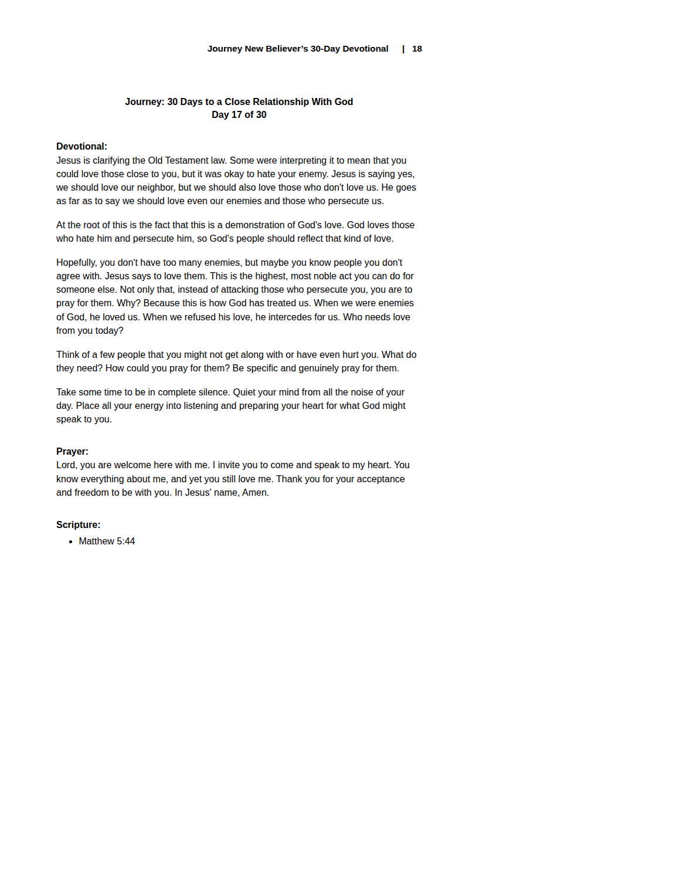Journey New Believer’s 30-Day Devotional| 18
Journey: 30 Days to a Close Relationship With God Day 17 of 30
Devotional:
Jesus is clarifying the Old Testament law. Some were interpreting it to mean that you could love those close to you, but it was okay to hate your enemy. Jesus is saying yes, we should love our neighbor, but we should also love those who don't love us. He goes as far as to say we should love even our enemies and those who persecute us.
At the root of this is the fact that this is a demonstration of God's love. God loves those who hate him and persecute him, so God's people should reflect that kind of love.
Hopefully, you don't have too many enemies, but maybe you know people you don't agree with. Jesus says to love them. This is the highest, most noble act you can do for someone else. Not only that, instead of attacking those who persecute you, you are to pray for them. Why? Because this is how God has treated us. When we were enemies of God, he loved us. When we refused his love, he intercedes for us. Who needs love from you today?
Think of a few people that you might not get along with or have even hurt you. What do they need? How could you pray for them? Be specific and genuinely pray for them.
Take some time to be in complete silence. Quiet your mind from all the noise of your day. Place all your energy into listening and preparing your heart for what God might speak to you.
Prayer:
Lord, you are welcome here with me. I invite you to come and speak to my heart. You know everything about me, and yet you still love me. Thank you for your acceptance and freedom to be with you. In Jesus' name, Amen.
Scripture:
Matthew 5:44